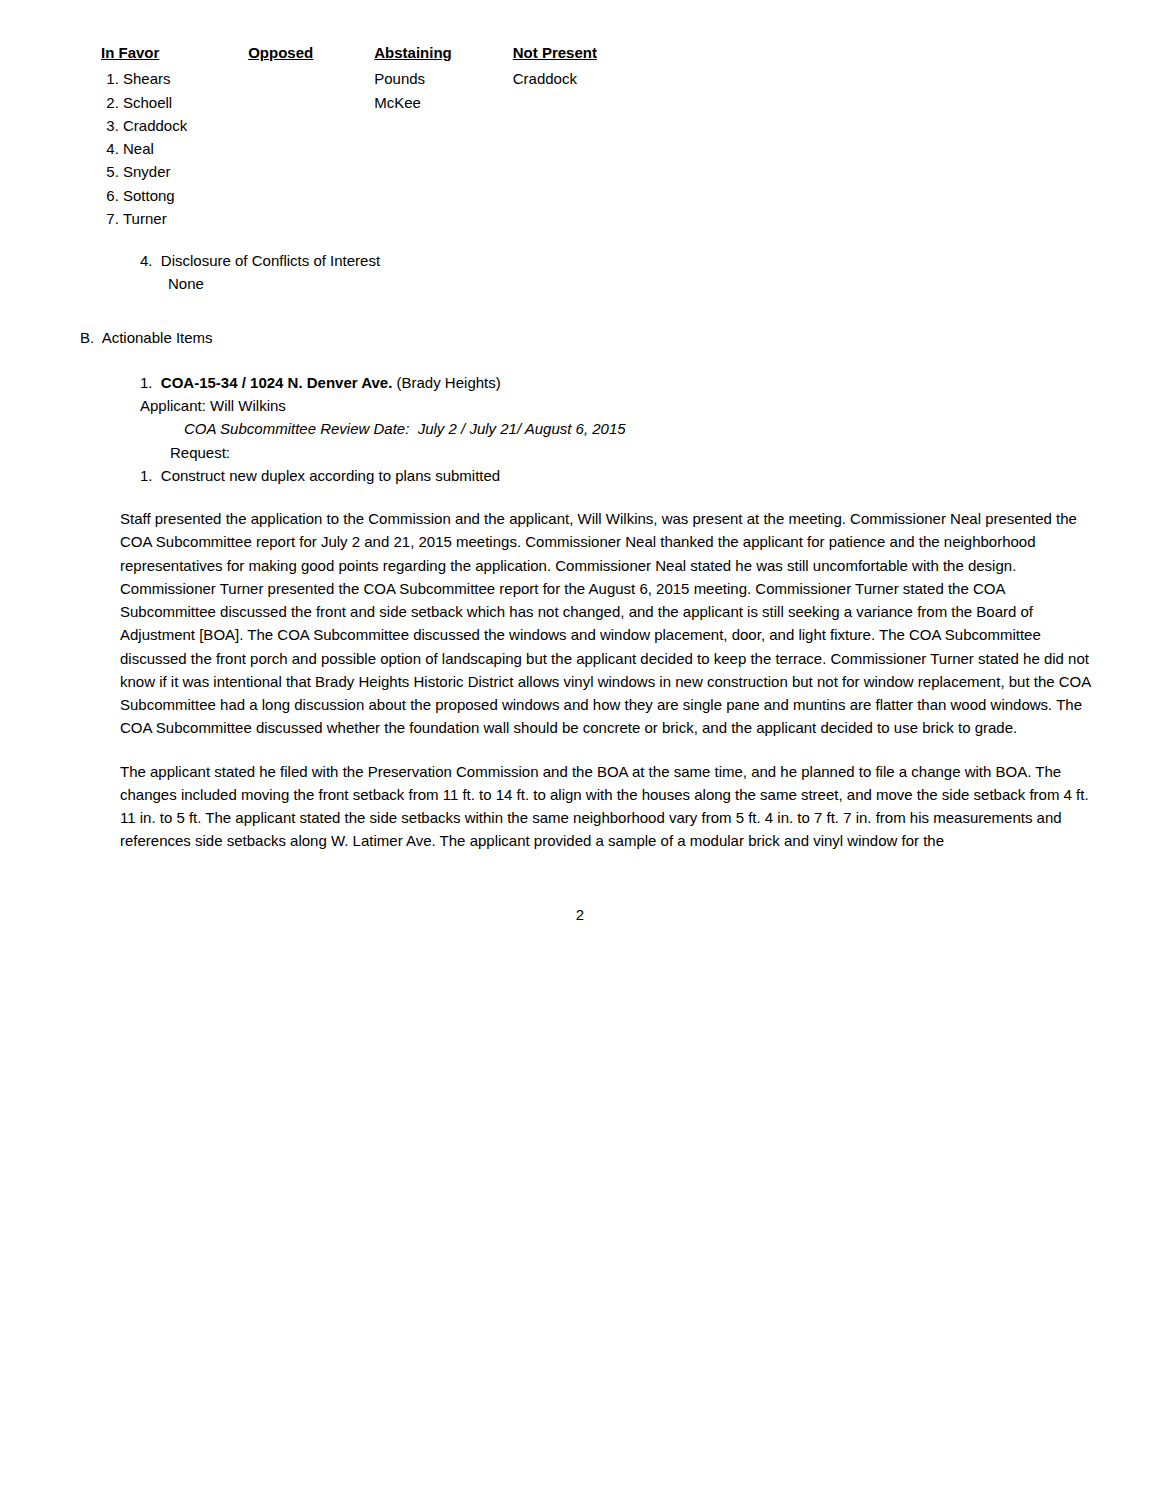| In Favor | Opposed | Abstaining | Not Present |
| --- | --- | --- | --- |
| Shears Schoell Craddock Neal Snyder Sottong Turner | | Pounds McKee | Craddock |
4. Disclosure of Conflicts of Interest None
B. Actionable Items
1. COA-15-34 / 1024 N. Denver Ave. (Brady Heights)
Applicant: Will Wilkins
COA Subcommittee Review Date: July 2 / July 21/ August 6, 2015
Request:
1. Construct new duplex according to plans submitted
Staff presented the application to the Commission and the applicant, Will Wilkins, was present at the meeting. Commissioner Neal presented the COA Subcommittee report for July 2 and 21, 2015 meetings. Commissioner Neal thanked the applicant for patience and the neighborhood representatives for making good points regarding the application. Commissioner Neal stated he was still uncomfortable with the design. Commissioner Turner presented the COA Subcommittee report for the August 6, 2015 meeting. Commissioner Turner stated the COA Subcommittee discussed the front and side setback which has not changed, and the applicant is still seeking a variance from the Board of Adjustment [BOA]. The COA Subcommittee discussed the windows and window placement, door, and light fixture. The COA Subcommittee discussed the front porch and possible option of landscaping but the applicant decided to keep the terrace. Commissioner Turner stated he did not know if it was intentional that Brady Heights Historic District allows vinyl windows in new construction but not for window replacement, but the COA Subcommittee had a long discussion about the proposed windows and how they are single pane and muntins are flatter than wood windows. The COA Subcommittee discussed whether the foundation wall should be concrete or brick, and the applicant decided to use brick to grade.
The applicant stated he filed with the Preservation Commission and the BOA at the same time, and he planned to file a change with BOA. The changes included moving the front setback from 11 ft. to 14 ft. to align with the houses along the same street, and move the side setback from 4 ft. 11 in. to 5 ft. The applicant stated the side setbacks within the same neighborhood vary from 5 ft. 4 in. to 7 ft. 7 in. from his measurements and references side setbacks along W. Latimer Ave. The applicant provided a sample of a modular brick and vinyl window for the
2